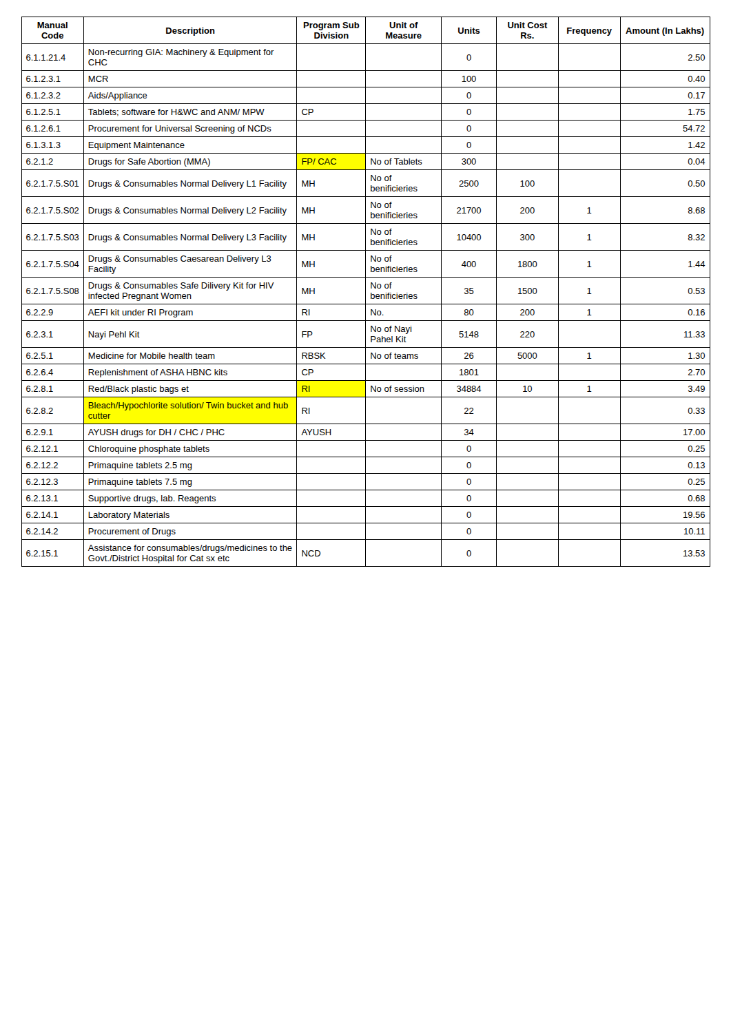| Manual Code | Description | Program Sub Division | Unit of Measure | Units | Unit Cost Rs. | Frequency | Amount (In Lakhs) |
| --- | --- | --- | --- | --- | --- | --- | --- |
| 6.1.1.21.4 | Non-recurring GIA: Machinery & Equipment for CHC | | | 0 | | | 2.50 |
| 6.1.2.3.1 | MCR | | | 100 | | | 0.40 |
| 6.1.2.3.2 | Aids/Appliance | | | 0 | | | 0.17 |
| 6.1.2.5.1 | Tablets; software for H&WC and ANM/ MPW | CP | | 0 | | | 1.75 |
| 6.1.2.6.1 | Procurement for Universal Screening of NCDs | | | 0 | | | 54.72 |
| 6.1.3.1.3 | Equipment Maintenance | | | 0 | | | 1.42 |
| 6.2.1.2 | Drugs for Safe Abortion (MMA) | FP/ CAC | No of Tablets | 300 | | | 0.04 |
| 6.2.1.7.5.S01 | Drugs & Consumables Normal Delivery L1 Facility | MH | No of benificieries | 2500 | 100 | | 0.50 |
| 6.2.1.7.5.S02 | Drugs & Consumables Normal Delivery L2 Facility | MH | No of benificieries | 21700 | 200 | 1 | 8.68 |
| 6.2.1.7.5.S03 | Drugs & Consumables Normal Delivery L3 Facility | MH | No of benificieries | 10400 | 300 | 1 | 8.32 |
| 6.2.1.7.5.S04 | Drugs & Consumables Caesarean Delivery L3 Facility | MH | No of benificieries | 400 | 1800 | 1 | 1.44 |
| 6.2.1.7.5.S08 | Drugs & Consumables Safe Dilivery Kit for HIV infected Pregnant Women | MH | No of benificieries | 35 | 1500 | 1 | 0.53 |
| 6.2.2.9 | AEFI kit under RI Program | RI | No. | 80 | 200 | 1 | 0.16 |
| 6.2.3.1 | Nayi Pehl Kit | FP | No of Nayi Pahel Kit | 5148 | 220 | | 11.33 |
| 6.2.5.1 | Medicine for Mobile health team | RBSK | No of teams | 26 | 5000 | 1 | 1.30 |
| 6.2.6.4 | Replenishment of ASHA HBNC kits | CP | | 1801 | | | 2.70 |
| 6.2.8.1 | Red/Black plastic bags et | RI | No of session | 34884 | 10 | 1 | 3.49 |
| 6.2.8.2 | Bleach/Hypochlorite solution/ Twin bucket and hub cutter | RI | | 22 | | | 0.33 |
| 6.2.9.1 | AYUSH drugs for DH / CHC / PHC | AYUSH | | 34 | | | 17.00 |
| 6.2.12.1 | Chloroquine phosphate tablets | | | 0 | | | 0.25 |
| 6.2.12.2 | Primaquine tablets 2.5 mg | | | 0 | | | 0.13 |
| 6.2.12.3 | Primaquine tablets 7.5 mg | | | 0 | | | 0.25 |
| 6.2.13.1 | Supportive drugs, lab. Reagents | | | 0 | | | 0.68 |
| 6.2.14.1 | Laboratory Materials | | | 0 | | | 19.56 |
| 6.2.14.2 | Procurement of Drugs | | | 0 | | | 10.11 |
| 6.2.15.1 | Assistance for consumables/drugs/medicines to the Govt./District Hospital for Cat sx etc | NCD | | 0 | | | 13.53 |